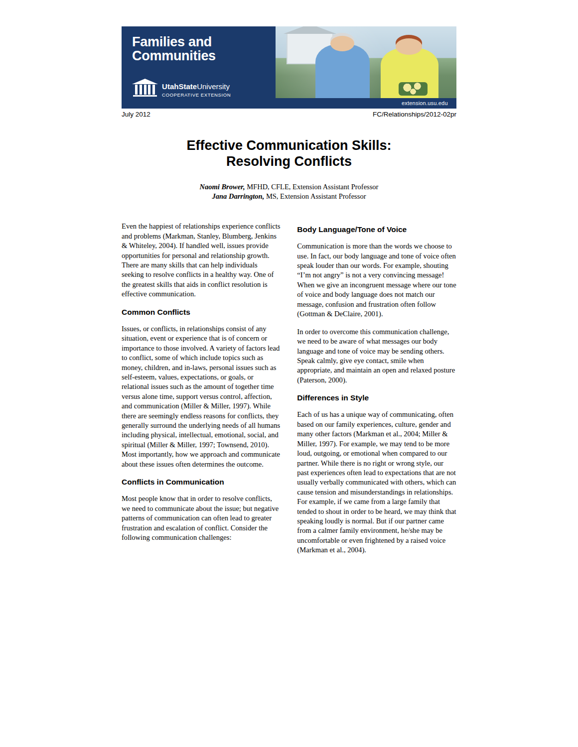Families and
Communities
UtahStateUniversity
COOPERATIVE EXTENSION
extension.usu.edu
July 2012 FC/Relationships/2012-02pr
Effective Communication Skills:
Resolving Conflicts
Naomi Brower, MFHD, CFLE, Extension Assistant Professor
Jana Darrington, MS, Extension Assistant Professor
Even the happiest of relationships experience conflicts and problems (Markman, Stanley, Blumberg, Jenkins & Whiteley, 2004). If handled well, issues provide opportunities for personal and relationship growth. There are many skills that can help individuals seeking to resolve conflicts in a healthy way. One of the greatest skills that aids in conflict resolution is effective communication.
Common Conflicts
Issues, or conflicts, in relationships consist of any situation, event or experience that is of concern or importance to those involved. A variety of factors lead to conflict, some of which include topics such as money, children, and in-laws, personal issues such as self-esteem, values, expectations, or goals, or relational issues such as the amount of together time versus alone time, support versus control, affection, and communication (Miller & Miller, 1997). While there are seemingly endless reasons for conflicts, they generally surround the underlying needs of all humans including physical, intellectual, emotional, social, and spiritual (Miller & Miller, 1997; Townsend, 2010). Most importantly, how we approach and communicate about these issues often determines the outcome.
Conflicts in Communication
Most people know that in order to resolve conflicts, we need to communicate about the issue; but negative patterns of communication can often lead to greater frustration and escalation of conflict. Consider the following communication challenges:
Body Language/Tone of Voice
Communication is more than the words we choose to use. In fact, our body language and tone of voice often speak louder than our words. For example, shouting “I’m not angry” is not a very convincing message! When we give an incongruent message where our tone of voice and body language does not match our message, confusion and frustration often follow (Gottman & DeClaire, 2001).
In order to overcome this communication challenge, we need to be aware of what messages our body language and tone of voice may be sending others. Speak calmly, give eye contact, smile when appropriate, and maintain an open and relaxed posture (Paterson, 2000).
Differences in Style
Each of us has a unique way of communicating, often based on our family experiences, culture, gender and many other factors (Markman et al., 2004; Miller & Miller, 1997). For example, we may tend to be more loud, outgoing, or emotional when compared to our partner. While there is no right or wrong style, our past experiences often lead to expectations that are not usually verbally communicated with others, which can cause tension and misunderstandings in relationships. For example, if we came from a large family that tended to shout in order to be heard, we may think that speaking loudly is normal. But if our partner came from a calmer family environment, he/she may be uncomfortable or even frightened by a raised voice (Markman et al., 2004).